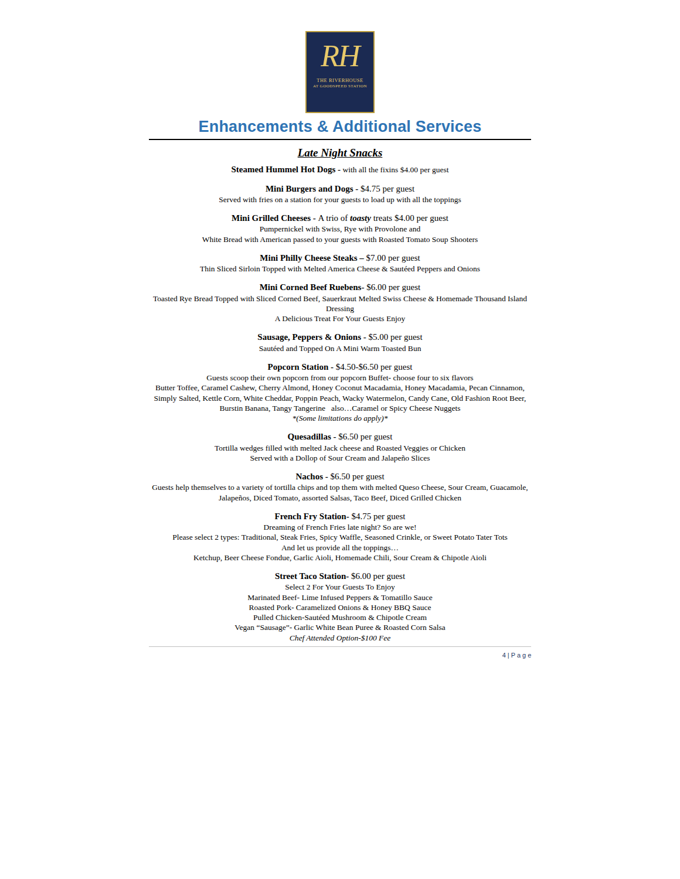RH The Riverhouse at Goodspeed Station
Enhancements & Additional Services
Late Night Snacks
Steamed Hummel Hot Dogs - with all the fixins $4.00 per guest
Mini Burgers and Dogs - $4.75 per guest
Served with fries on a station for your guests to load up with all the toppings
Mini Grilled Cheeses - A trio of toasty treats $4.00 per guest
Pumpernickel with Swiss, Rye with Provolone and
White Bread with American passed to your guests with Roasted Tomato Soup Shooters
Mini Philly Cheese Steaks – $7.00 per guest
Thin Sliced Sirloin Topped with Melted America Cheese & Sautéed Peppers and Onions
Mini Corned Beef Ruebens- $6.00 per guest
Toasted Rye Bread Topped with Sliced Corned Beef, Sauerkraut Melted Swiss Cheese & Homemade Thousand Island Dressing
A Delicious Treat For Your Guests Enjoy
Sausage, Peppers & Onions - $5.00 per guest
Sautéed and Topped On A Mini Warm Toasted Bun
Popcorn Station - $4.50-$6.50 per guest
Guests scoop their own popcorn from our popcorn Buffet- choose four to six flavors
Butter Toffee, Caramel Cashew, Cherry Almond, Honey Coconut Macadamia, Honey Macadamia, Pecan Cinnamon, Simply Salted, Kettle Corn, White Cheddar, Poppin Peach, Wacky Watermelon, Candy Cane, Old Fashion Root Beer, Burstin Banana, Tangy Tangerine also…Caramel or Spicy Cheese Nuggets
*(Some limitations do apply)*
Quesadillas - $6.50 per guest
Tortilla wedges filled with melted Jack cheese and Roasted Veggies or Chicken
Served with a Dollop of Sour Cream and Jalapeño Slices
Nachos - $6.50 per guest
Guests help themselves to a variety of tortilla chips and top them with melted Queso Cheese, Sour Cream, Guacamole, Jalapeños, Diced Tomato, assorted Salsas, Taco Beef, Diced Grilled Chicken
French Fry Station- $4.75 per guest
Dreaming of French Fries late night? So are we!
Please select 2 types: Traditional, Steak Fries, Spicy Waffle, Seasoned Crinkle, or Sweet Potato Tater Tots
And let us provide all the toppings…
Ketchup, Beer Cheese Fondue, Garlic Aioli, Homemade Chili, Sour Cream & Chipotle Aioli
Street Taco Station- $6.00 per guest
Select 2 For Your Guests To Enjoy
Marinated Beef- Lime Infused Peppers & Tomatillo Sauce
Roasted Pork- Caramelized Onions & Honey BBQ Sauce
Pulled Chicken-Sautéed Mushroom & Chipotle Cream
Vegan “Sausage”- Garlic White Bean Puree & Roasted Corn Salsa
Chef Attended Option-$100 Fee
4 | P a g e